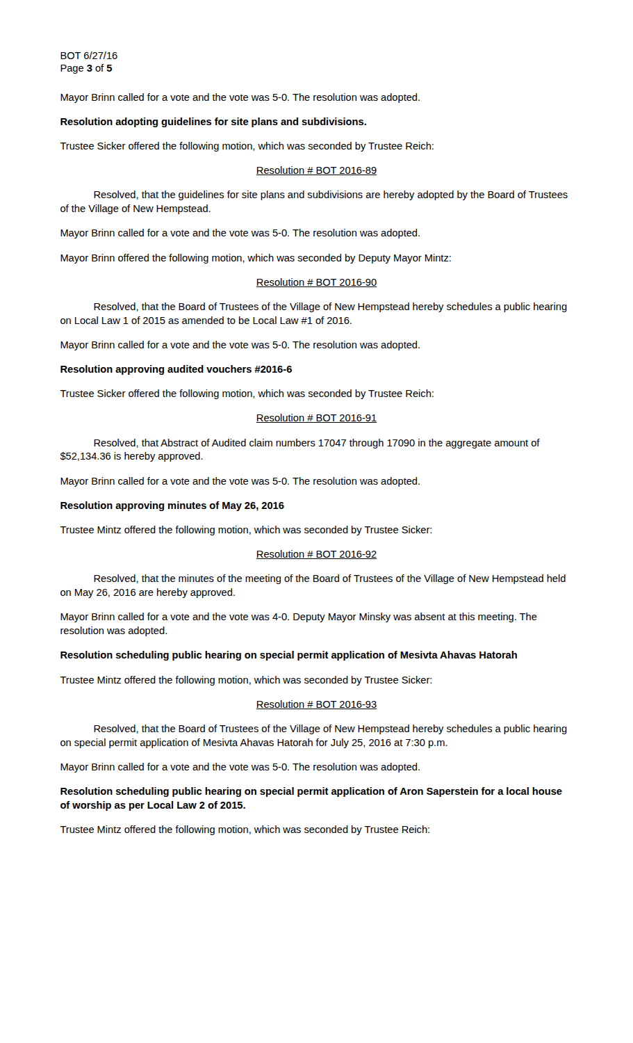BOT 6/27/16
Page 3 of 5
Mayor Brinn called for a vote and the vote was 5-0. The resolution was adopted.
Resolution adopting guidelines for site plans and subdivisions.
Trustee Sicker offered the following motion, which was seconded by Trustee Reich:
Resolution # BOT 2016-89
Resolved, that the guidelines for site plans and subdivisions are hereby adopted by the Board of Trustees of the Village of New Hempstead.
Mayor Brinn called for a vote and the vote was 5-0. The resolution was adopted.
Mayor Brinn offered the following motion, which was seconded by Deputy Mayor Mintz:
Resolution # BOT 2016-90
Resolved, that the Board of Trustees of the Village of New Hempstead hereby schedules a public hearing on Local Law 1 of 2015 as amended to be Local Law #1 of 2016.
Mayor Brinn called for a vote and the vote was 5-0. The resolution was adopted.
Resolution approving audited vouchers #2016-6
Trustee Sicker offered the following motion, which was seconded by Trustee Reich:
Resolution # BOT 2016-91
Resolved, that Abstract of Audited claim numbers 17047 through 17090 in the aggregate amount of $52,134.36 is hereby approved.
Mayor Brinn called for a vote and the vote was 5-0. The resolution was adopted.
Resolution approving minutes of May 26, 2016
Trustee Mintz offered the following motion, which was seconded by Trustee Sicker:
Resolution # BOT 2016-92
Resolved, that the minutes of the meeting of the Board of Trustees of the Village of New Hempstead held on May 26, 2016 are hereby approved.
Mayor Brinn called for a vote and the vote was 4-0. Deputy Mayor Minsky was absent at this meeting. The resolution was adopted.
Resolution scheduling public hearing on special permit application of Mesivta Ahavas Hatorah
Trustee Mintz offered the following motion, which was seconded by Trustee Sicker:
Resolution # BOT 2016-93
Resolved, that the Board of Trustees of the Village of New Hempstead hereby schedules a public hearing on special permit application of Mesivta Ahavas Hatorah for July 25, 2016 at 7:30 p.m.
Mayor Brinn called for a vote and the vote was 5-0. The resolution was adopted.
Resolution scheduling public hearing on special permit application of Aron Saperstein for a local house of worship as per Local Law 2 of 2015.
Trustee Mintz offered the following motion, which was seconded by Trustee Reich: